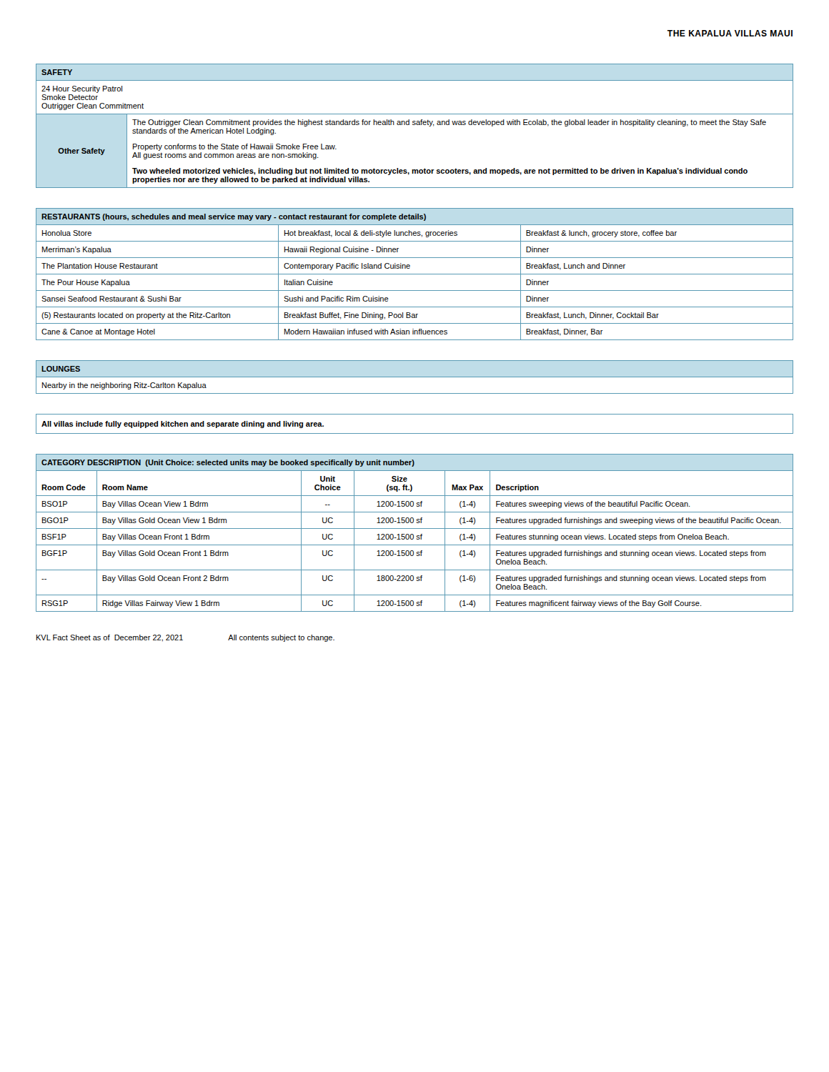THE KAPALUA VILLAS MAUI
| SAFETY |
| 24 Hour Security Patrol Smoke Detector Outrigger Clean Commitment |
| Other Safety | The Outrigger Clean Commitment provides the highest standards for health and safety, and was developed with Ecolab, the global leader in hospitality cleaning, to meet the Stay Safe standards of the American Hotel Lodging. Property conforms to the State of Hawaii Smoke Free Law. All guest rooms and common areas are non-smoking. Two wheeled motorized vehicles, including but not limited to motorcycles, motor scooters, and mopeds, are not permitted to be driven in Kapalua’s individual condo properties nor are they allowed to be parked at individual villas. |
| RESTAURANTS (hours, schedules and meal service may vary - contact restaurant for complete details) |
| Honolua Store | Hot breakfast, local & deli-style lunches, groceries | Breakfast & lunch, grocery store, coffee bar |
| Merriman’s Kapalua | Hawaii Regional Cuisine - Dinner | Dinner |
| The Plantation House Restaurant | Contemporary Pacific Island Cuisine | Breakfast, Lunch and Dinner |
| The Pour House Kapalua | Italian Cuisine | Dinner |
| Sansei Seafood Restaurant & Sushi Bar | Sushi and Pacific Rim Cuisine | Dinner |
| (5) Restaurants located on property at the Ritz-Carlton | Breakfast Buffet, Fine Dining, Pool Bar | Breakfast, Lunch, Dinner, Cocktail Bar |
| Cane & Canoe at Montage Hotel | Modern Hawaiian infused with Asian influences | Breakfast, Dinner, Bar |
| LOUNGES |
| Nearby in the neighboring Ritz-Carlton Kapalua |
All villas include fully equipped kitchen and separate dining and living area.
| CATEGORY DESCRIPTION (Unit Choice: selected units may be booked specifically by unit number) |
| Room Code | Room Name | Unit Choice | Size (sq. ft.) | Max Pax | Description |
| BSO1P | Bay Villas Ocean View 1 Bdrm | -- | 1200-1500 sf | (1-4) | Features sweeping views of the beautiful Pacific Ocean. |
| BGO1P | Bay Villas Gold Ocean View 1 Bdrm | UC | 1200-1500 sf | (1-4) | Features upgraded furnishings and sweeping views of the beautiful Pacific Ocean. |
| BSF1P | Bay Villas Ocean Front 1 Bdrm | UC | 1200-1500 sf | (1-4) | Features stunning ocean views. Located steps from Oneloa Beach. |
| BGF1P | Bay Villas Gold Ocean Front 1 Bdrm | UC | 1200-1500 sf | (1-4) | Features upgraded furnishings and stunning ocean views. Located steps from Oneloa Beach. |
| -- | Bay Villas Gold Ocean Front 2 Bdrm | UC | 1800-2200 sf | (1-6) | Features upgraded furnishings and stunning ocean views. Located steps from Oneloa Beach. |
| RSG1P | Ridge Villas Fairway View 1 Bdrm | UC | 1200-1500 sf | (1-4) | Features magnificent fairway views of the Bay Golf Course. |
KVL Fact Sheet as of December 22, 2021 All contents subject to change.